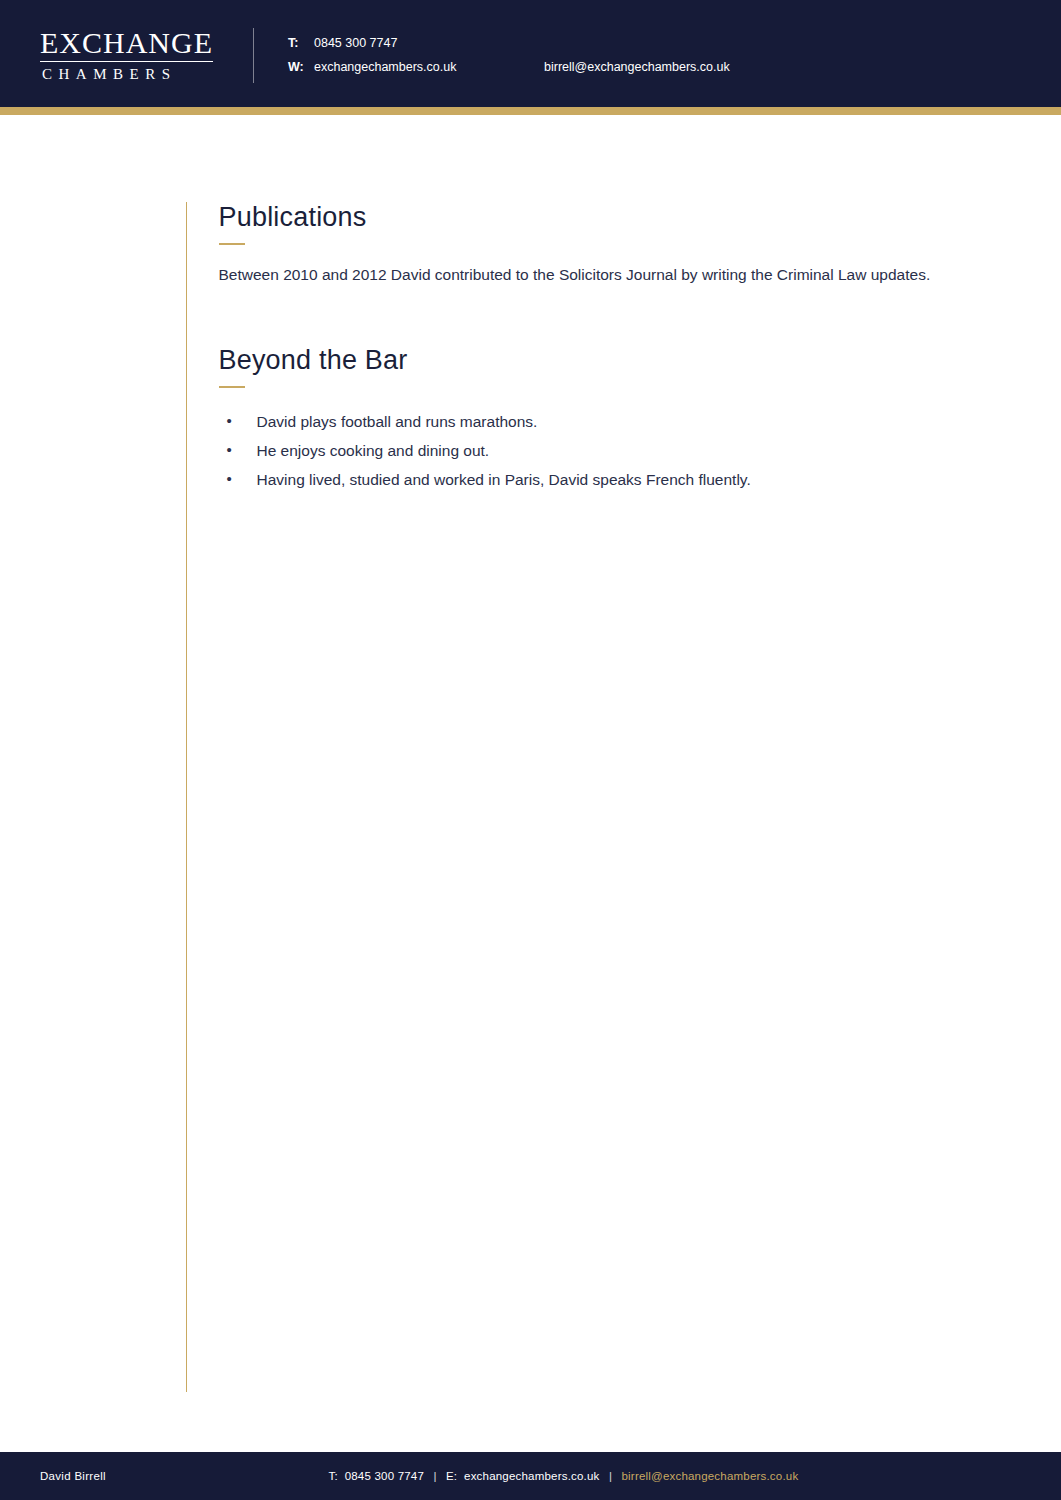EXCHANGE CHAMBERS
T: 0845 300 7747
W: exchangechambers.co.uk birrell@exchangechambers.co.uk
Publications
Between 2010 and 2012 David contributed to the Solicitors Journal by writing the Criminal Law updates.
Beyond the Bar
David plays football and runs marathons.
He enjoys cooking and dining out.
Having lived, studied and worked in Paris, David speaks French fluently.
David Birrell
T: 0845 300 7747 | E: exchangechambers.co.uk | birrell@exchangechambers.co.uk